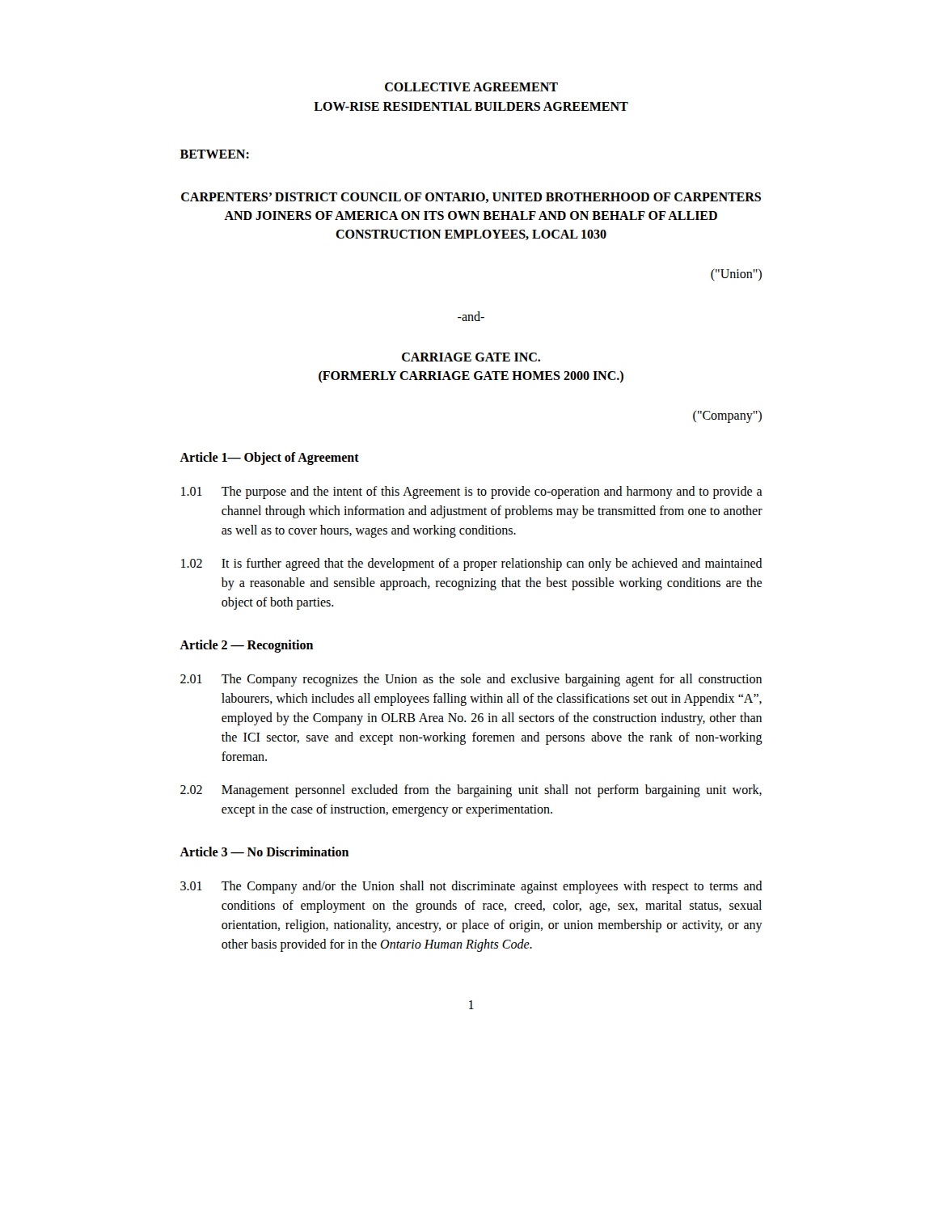COLLECTIVE AGREEMENT
LOW-RISE RESIDENTIAL BUILDERS AGREEMENT
BETWEEN:
CARPENTERS’ DISTRICT COUNCIL OF ONTARIO, UNITED BROTHERHOOD OF CARPENTERS AND JOINERS OF AMERICA ON ITS OWN BEHALF AND ON BEHALF OF ALLIED CONSTRUCTION EMPLOYEES, LOCAL 1030
("Union")
-and-
CARRIAGE GATE INC.
(FORMERLY CARRIAGE GATE HOMES 2000 INC.)
("Company")
Article 1— Object of Agreement
1.01
The purpose and the intent of this Agreement is to provide co-operation and harmony and to provide a channel through which information and adjustment of problems may be transmitted from one to another as well as to cover hours, wages and working conditions.
1.02
It is further agreed that the development of a proper relationship can only be achieved and maintained by a reasonable and sensible approach, recognizing that the best possible working conditions are the object of both parties.
Article 2 — Recognition
2.01
The Company recognizes the Union as the sole and exclusive bargaining agent for all construction labourers, which includes all employees falling within all of the classifications set out in Appendix “A”, employed by the Company in OLRB Area No. 26 in all sectors of the construction industry, other than the ICI sector, save and except non-working foremen and persons above the rank of non-working foreman.
2.02
Management personnel excluded from the bargaining unit shall not perform bargaining unit work, except in the case of instruction, emergency or experimentation.
Article 3 — No Discrimination
3.01
The Company and/or the Union shall not discriminate against employees with respect to terms and conditions of employment on the grounds of race, creed, color, age, sex, marital status, sexual orientation, religion, nationality, ancestry, or place of origin, or union membership or activity, or any other basis provided for in the Ontario Human Rights Code.
1